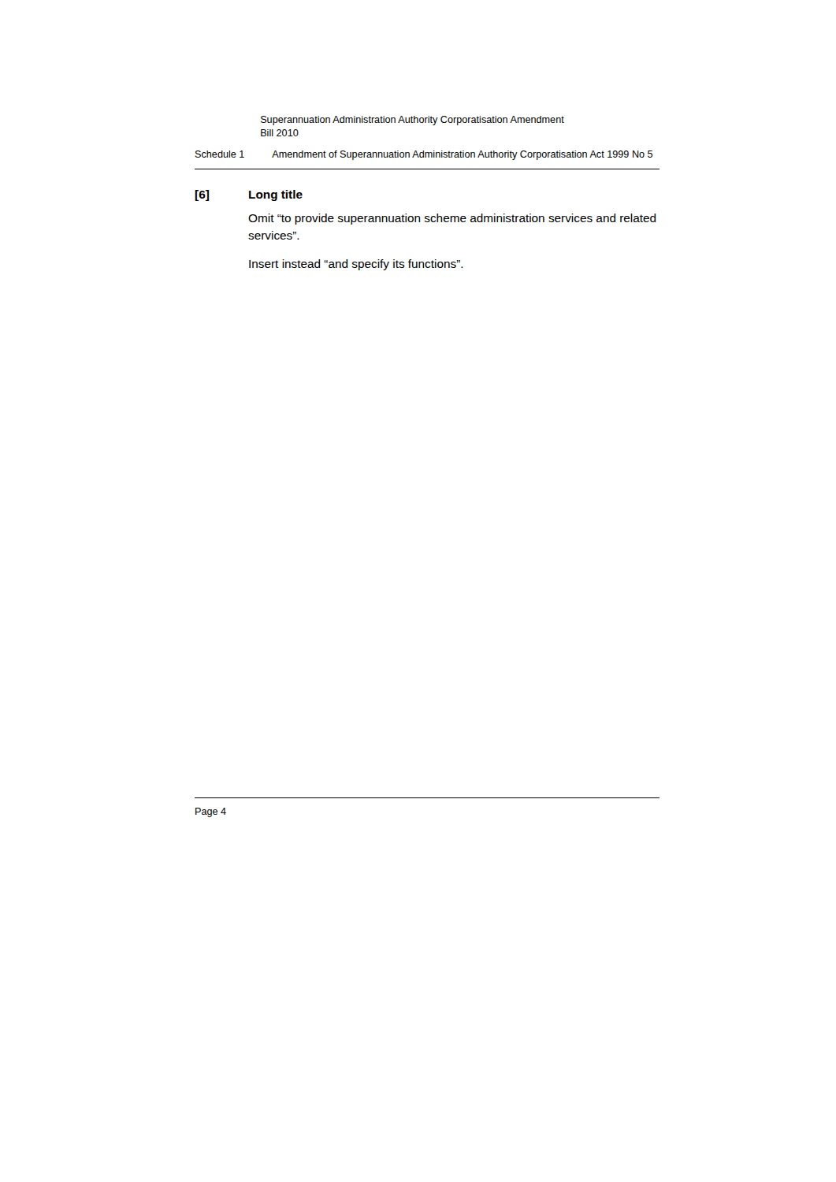Superannuation Administration Authority Corporatisation Amendment
Bill 2010
Schedule 1
Amendment of Superannuation Administration Authority Corporatisation Act 1999 No 5
[6]
Long title
Omit “to provide superannuation scheme administration services and related services”.
Insert instead “and specify its functions”.
Page 4